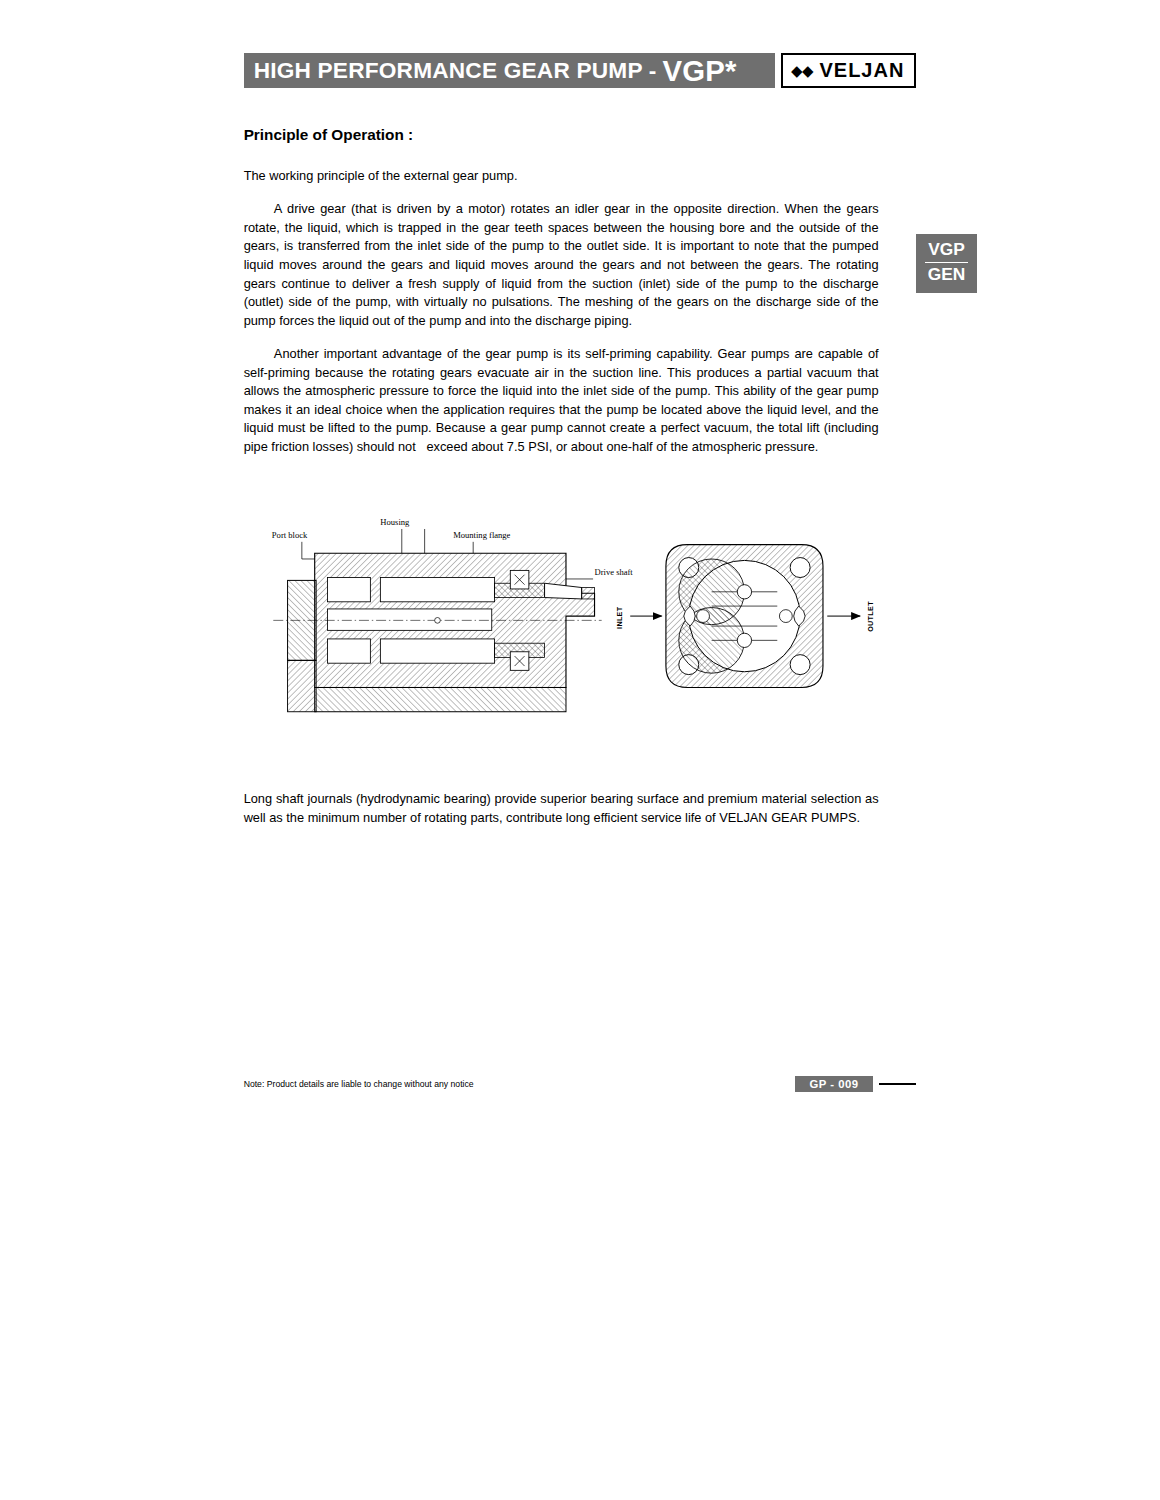HIGH PERFORMANCE GEAR PUMP - VGP*
◆◆ VELJAN
VGP GEN
Principle of Operation :
The working principle of the external gear pump.
A drive gear (that is driven by a motor) rotates an idler gear in the opposite direction. When the gears rotate, the liquid, which is trapped in the gear teeth spaces between the housing bore and the outside of the gears, is transferred from the inlet side of the pump to the outlet side. It is important to note that the pumped liquid moves around the gears and liquid moves around the gears and not between the gears. The rotating gears continue to deliver a fresh supply of liquid from the suction (inlet) side of the pump to the discharge (outlet) side of the pump, with virtually no pulsations. The meshing of the gears on the discharge side of the pump forces the liquid out of the pump and into the discharge piping.
Another important advantage of the gear pump is its self-priming capability. Gear pumps are capable of self-priming because the rotating gears evacuate air in the suction line. This produces a partial vacuum that allows the atmospheric pressure to force the liquid into the inlet side of the pump. This ability of the gear pump makes it an ideal choice when the application requires that the pump be located above the liquid level, and the liquid must be lifted to the pump. Because a gear pump cannot create a perfect vacuum, the total lift (including pipe friction losses) should not exceed about 7.5 PSI, or about one-half of the atmospheric pressure.
Port block Housing Mounting flange Drive shaft INLET OUTLET
Long shaft journals (hydrodynamic bearing) provide superior bearing surface and premium material selection as well as the minimum number of rotating parts, contribute long efficient service life of VELJAN GEAR PUMPS.
Note: Product details are liable to change without any notice
GP - 009